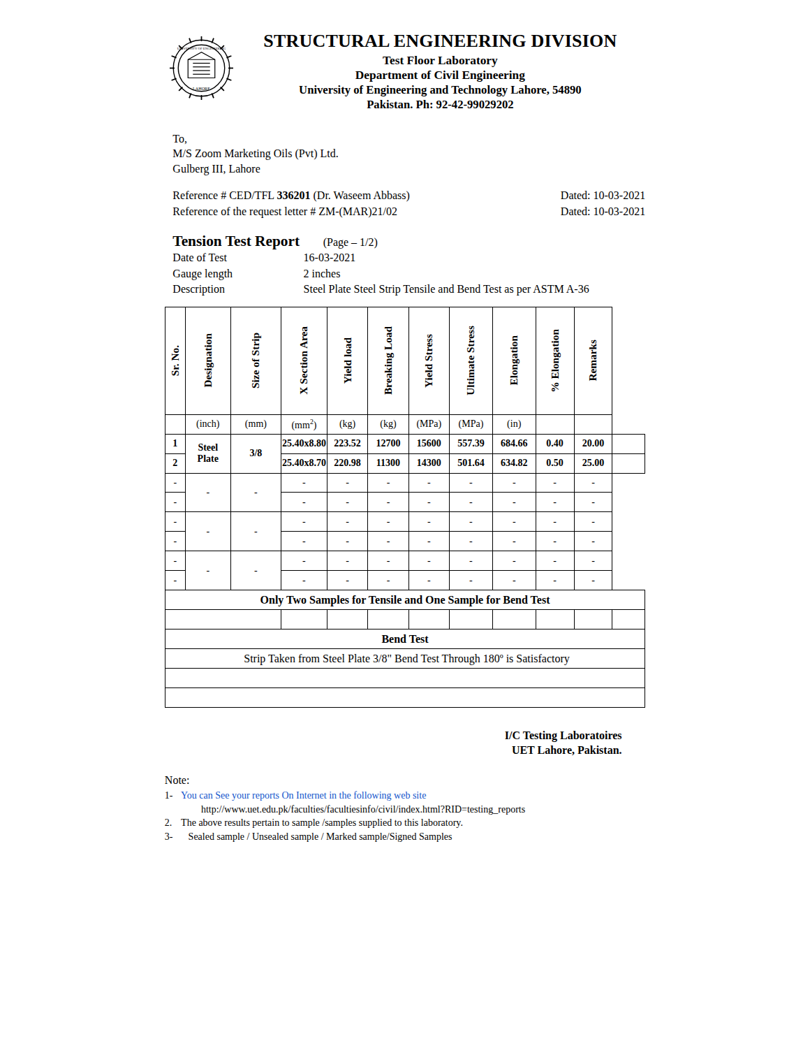LAHORE UNIVERSITY OF ENGINEERING
STRUCTURAL ENGINEERING DIVISION
Test Floor Laboratory
Department of Civil Engineering
University of Engineering and Technology Lahore, 54890
Pakistan. Ph: 92-42-99029202
To,
M/S Zoom Marketing Oils (Pvt) Ltd.
Gulberg III, Lahore
Reference # CED/TFL 336201 (Dr. Waseem Abbass)
Dated: 10-03-2021
Reference of the request letter # ZM-(MAR)21/02
Dated: 10-03-2021
Tension Test Report
(Page – 1/2)
| Date of Test | 16-03-2021 |
| Gauge length | 2 inches |
| Description | Steel Plate Steel Strip Tensile and Bend Test as per ASTM A-36 |
| Sr. No. | Designation | Size of Strip | X Section Area | Yield load | Breaking Load | Yield Stress | Ultimate Stress | Elongation | % Elongation | Remarks |
| --- | --- | --- | --- | --- | --- | --- | --- | --- | --- | --- |
| | (inch) | (mm) | (mm 2 ) | (kg) | (kg) | (MPa) | (MPa) | (in) | | |
| 1 | Steel Plate | 3/8 | 25.40x8.80 | 223.52 | 12700 | 15600 | 557.39 | 684.66 | 0.40 | 20.00 | |
| 2 | 25.40x8.70 | 220.98 | 11300 | 14300 | 501.64 | 634.82 | 0.50 | 25.00 | |
| - | - | - | - | - | - | - | - | - | - | - |
| - | - | - | - | - | - | - | - | - |
| - | - | - | - | - | - | - | - | - | - | - |
| - | - | - | - | - | - | - | - | - |
| - | - | - | - | - | - | - | - | - | - | - |
| - | - | - | - | - | - | - | - | - |
| Only Two Samples for Tensile and One Sample for Bend Test |
| Bend Test |
| Strip Taken from Steel Plate 3/8" Bend Test Through 180º is Satisfactory |
I/C Testing Laboratoires
UET Lahore, Pakistan.
Note:
1-You can See your reports On Internet in the following web site
http://www.uet.edu.pk/faculties/facultiesinfo/civil/index.html?RID=testing_reports
2. The above results pertain to sample /samples supplied to this laboratory.
3- Sealed sample / Unsealed sample / Marked sample/Signed Samples